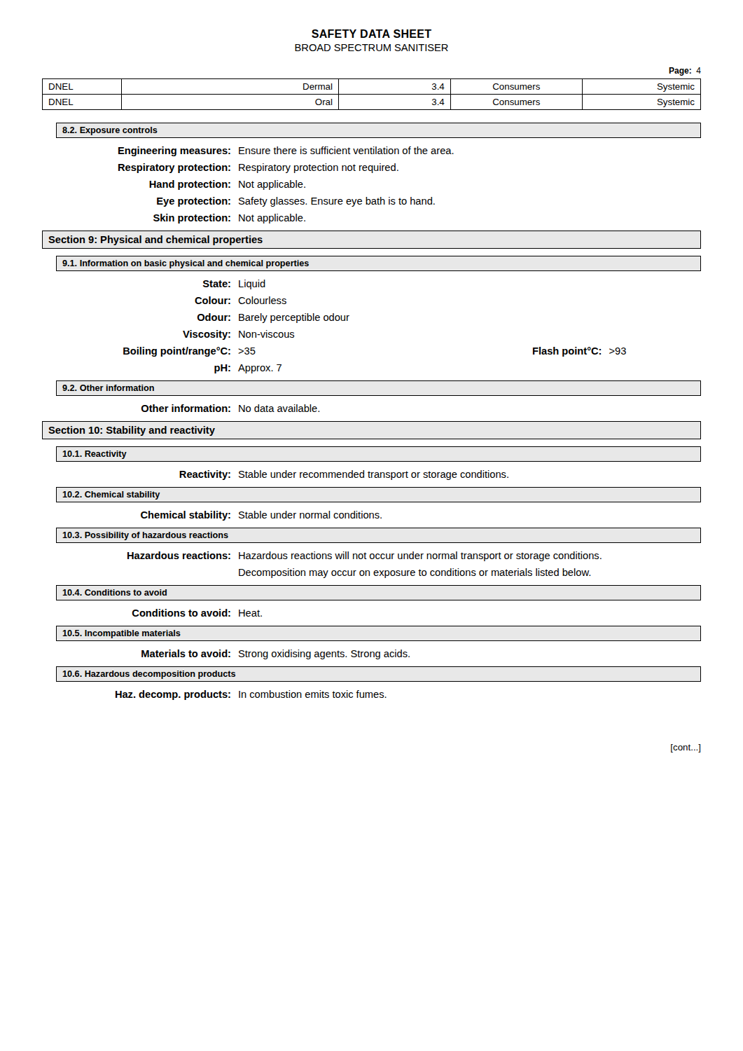SAFETY DATA SHEET
BROAD SPECTRUM SANITISER
Page: 4
| DNEL | Dermal | 3.4 | Consumers | Systemic |
| DNEL | Oral | 3.4 | Consumers | Systemic |
8.2. Exposure controls
Engineering measures:
Ensure there is sufficient ventilation of the area.
Respiratory protection:
Respiratory protection not required.
Hand protection:
Not applicable.
Eye protection:
Safety glasses. Ensure eye bath is to hand.
Skin protection:
Not applicable.
Section 9: Physical and chemical properties
9.1. Information on basic physical and chemical properties
State:
Liquid
Colour:
Colourless
Odour:
Barely perceptible odour
Viscosity:
Non-viscous
Boiling point/range°C:
>35
Flash point°C:
>93
pH:
Approx. 7
9.2. Other information
Other information:
No data available.
Section 10: Stability and reactivity
10.1. Reactivity
Reactivity:
Stable under recommended transport or storage conditions.
10.2. Chemical stability
Chemical stability:
Stable under normal conditions.
10.3. Possibility of hazardous reactions
Hazardous reactions:
Hazardous reactions will not occur under normal transport or storage conditions.
Decomposition may occur on exposure to conditions or materials listed below.
10.4. Conditions to avoid
Conditions to avoid:
Heat.
10.5. Incompatible materials
Materials to avoid:
Strong oxidising agents. Strong acids.
10.6. Hazardous decomposition products
Haz. decomp. products:
In combustion emits toxic fumes.
[cont...]